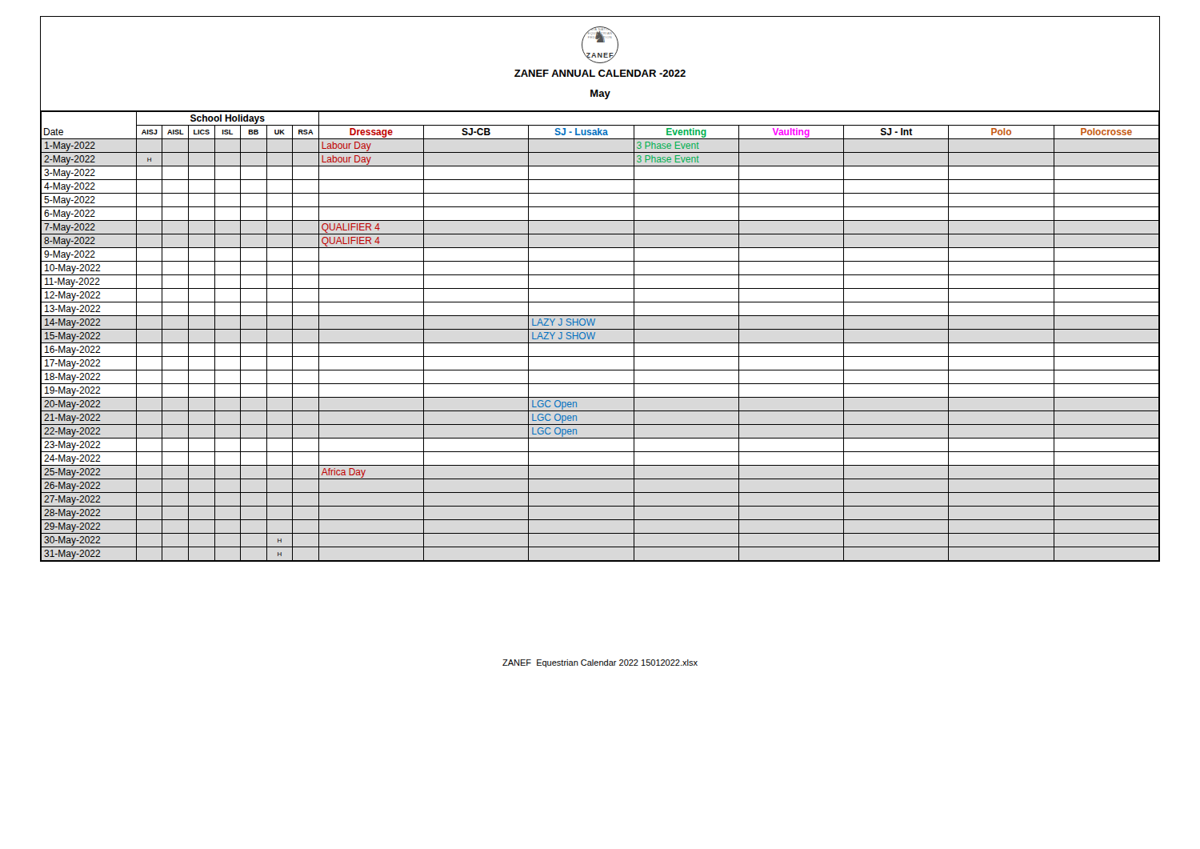ZAMBIA NATIONAL EQUESTRIAN FEDERATION
♞
ZANEF
ZANEF ANNUAL CALENDAR -2022
May
| Date | School Holidays | |
| AISJ | AISL | LICS | ISL | BB | UK | RSA | Dressage | SJ-CB | SJ - Lusaka | Eventing | Vaulting | SJ - Int | Polo | Polocrosse |
| 1-May-2022 | | | | | | | | Labour Day | | | 3 Phase Event | | | | |
| 2-May-2022 | H | | | | | | | Labour Day | | | 3 Phase Event | | | | |
| 3-May-2022 | | | | | | | | | | | | | | | |
| 4-May-2022 | | | | | | | | | | | | | | | |
| 5-May-2022 | | | | | | | | | | | | | | | |
| 6-May-2022 | | | | | | | | | | | | | | | |
| 7-May-2022 | | | | | | | | QUALIFIER 4 | | | | | | | |
| 8-May-2022 | | | | | | | | QUALIFIER 4 | | | | | | | |
| 9-May-2022 | | | | | | | | | | | | | | | |
| 10-May-2022 | | | | | | | | | | | | | | | |
| 11-May-2022 | | | | | | | | | | | | | | | |
| 12-May-2022 | | | | | | | | | | | | | | | |
| 13-May-2022 | | | | | | | | | | | | | | | |
| 14-May-2022 | | | | | | | | | | LAZY J SHOW | | | | | |
| 15-May-2022 | | | | | | | | | | LAZY J SHOW | | | | | |
| 16-May-2022 | | | | | | | | | | | | | | | |
| 17-May-2022 | | | | | | | | | | | | | | | |
| 18-May-2022 | | | | | | | | | | | | | | | |
| 19-May-2022 | | | | | | | | | | | | | | | |
| 20-May-2022 | | | | | | | | | | LGC Open | | | | | |
| 21-May-2022 | | | | | | | | | | LGC Open | | | | | |
| 22-May-2022 | | | | | | | | | | LGC Open | | | | | |
| 23-May-2022 | | | | | | | | | | | | | | | |
| 24-May-2022 | | | | | | | | | | | | | | | |
| 25-May-2022 | | | | | | | | Africa Day | | | | | | | |
| 26-May-2022 | | | | | | | | | | | | | | | |
| 27-May-2022 | | | | | | | | | | | | | | | |
| 28-May-2022 | | | | | | | | | | | | | | | |
| 29-May-2022 | | | | | | | | | | | | | | | |
| 30-May-2022 | | | | | | H | | | | | | | | | |
| 31-May-2022 | | | | | | H | | | | | | | | | |
ZANEF Equestrian Calendar 2022 15012022.xlsx